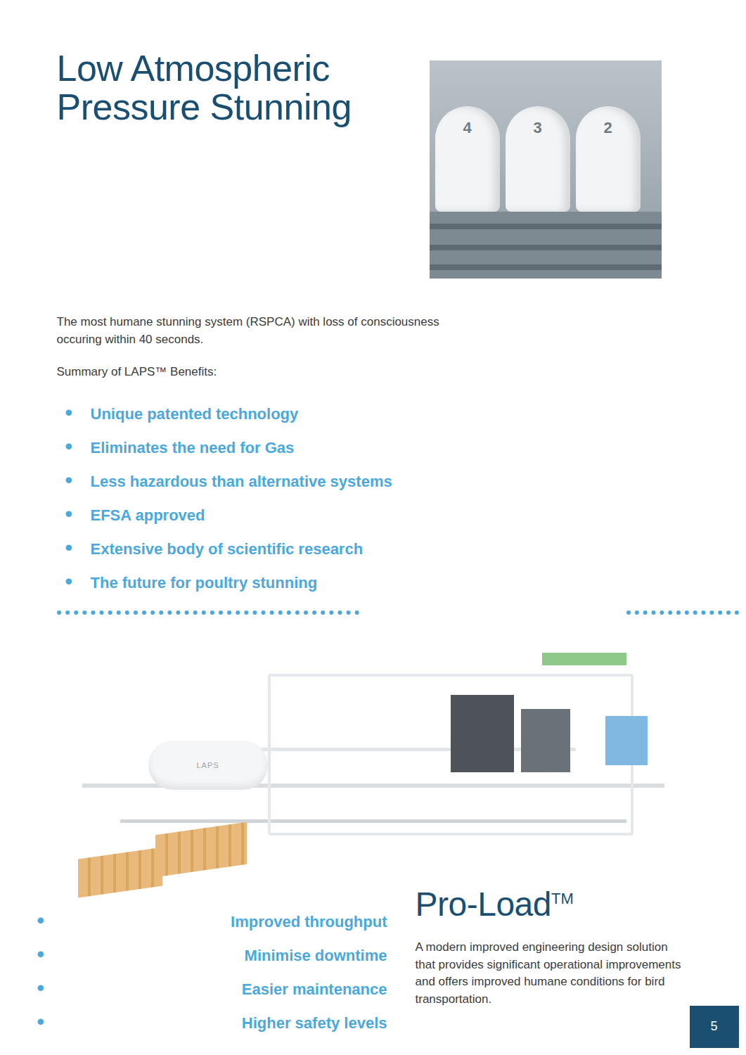Low Atmospheric
Pressure Stunning
4
3
2
The most humane stunning system (RSPCA) with loss of consciousness occuring within 40 seconds.
Summary of LAPS™ Benefits:
Unique patented technology
Eliminates the need for Gas
Less hazardous than alternative systems
EFSA approved
Extensive body of scientific research
The future for poultry stunning
Improved throughput
Minimise downtime
Easier maintenance
Higher safety levels
Pro-LoadTM
A modern improved engineering design solution that provides significant operational improvements and offers improved humane conditions for bird transportation.
5